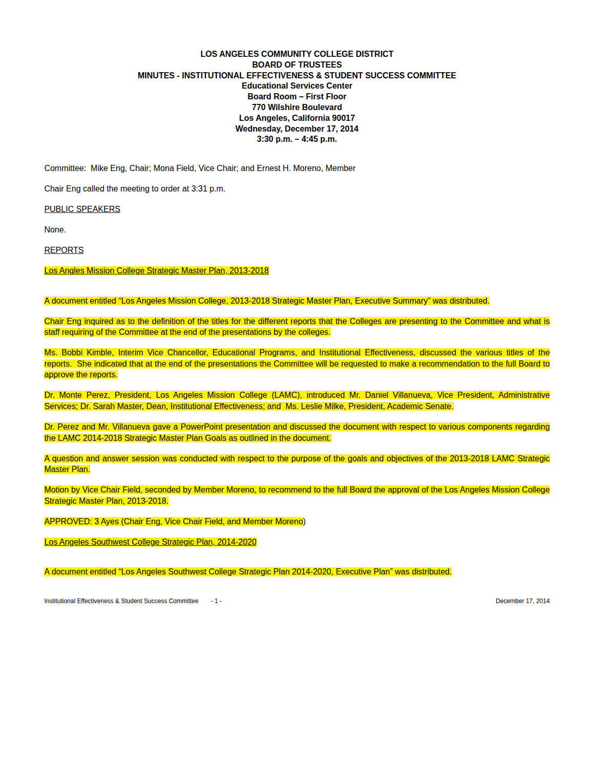LOS ANGELES COMMUNITY COLLEGE DISTRICT
BOARD OF TRUSTEES
MINUTES - INSTITUTIONAL EFFECTIVENESS & STUDENT SUCCESS COMMITTEE
Educational Services Center
Board Room – First Floor
770 Wilshire Boulevard
Los Angeles, California 90017
Wednesday, December 17, 2014
3:30 p.m. – 4:45 p.m.
Committee: Mike Eng, Chair; Mona Field, Vice Chair; and Ernest H. Moreno, Member
Chair Eng called the meeting to order at 3:31 p.m.
PUBLIC SPEAKERS
None.
REPORTS
Los Angles Mission College Strategic Master Plan, 2013-2018
A document entitled “Los Angeles Mission College, 2013-2018 Strategic Master Plan, Executive Summary” was distributed.
Chair Eng inquired as to the definition of the titles for the different reports that the Colleges are presenting to the Committee and what is staff requiring of the Committee at the end of the presentations by the colleges.
Ms. Bobbi Kimble, Interim Vice Chancellor, Educational Programs, and Institutional Effectiveness, discussed the various titles of the reports. She indicated that at the end of the presentations the Committee will be requested to make a recommendation to the full Board to approve the reports.
Dr. Monte Perez, President, Los Angeles Mission College (LAMC), introduced Mr. Daniel Villanueva, Vice President, Administrative Services; Dr. Sarah Master, Dean, Institutional Effectiveness; and Ms. Leslie Milke, President, Academic Senate.
Dr. Perez and Mr. Villanueva gave a PowerPoint presentation and discussed the document with respect to various components regarding the LAMC 2014-2018 Strategic Master Plan Goals as outlined in the document.
A question and answer session was conducted with respect to the purpose of the goals and objectives of the 2013-2018 LAMC Strategic Master Plan.
Motion by Vice Chair Field, seconded by Member Moreno, to recommend to the full Board the approval of the Los Angeles Mission College Strategic Master Plan, 2013-2018.
APPROVED: 3 Ayes (Chair Eng, Vice Chair Field, and Member Moreno)
Los Angeles Southwest College Strategic Plan, 2014-2020
A document entitled “Los Angeles Southwest College Strategic Plan 2014-2020, Executive Plan” was distributed.
Institutional Effectiveness & Student Success Committee - 1 - December 17, 2014